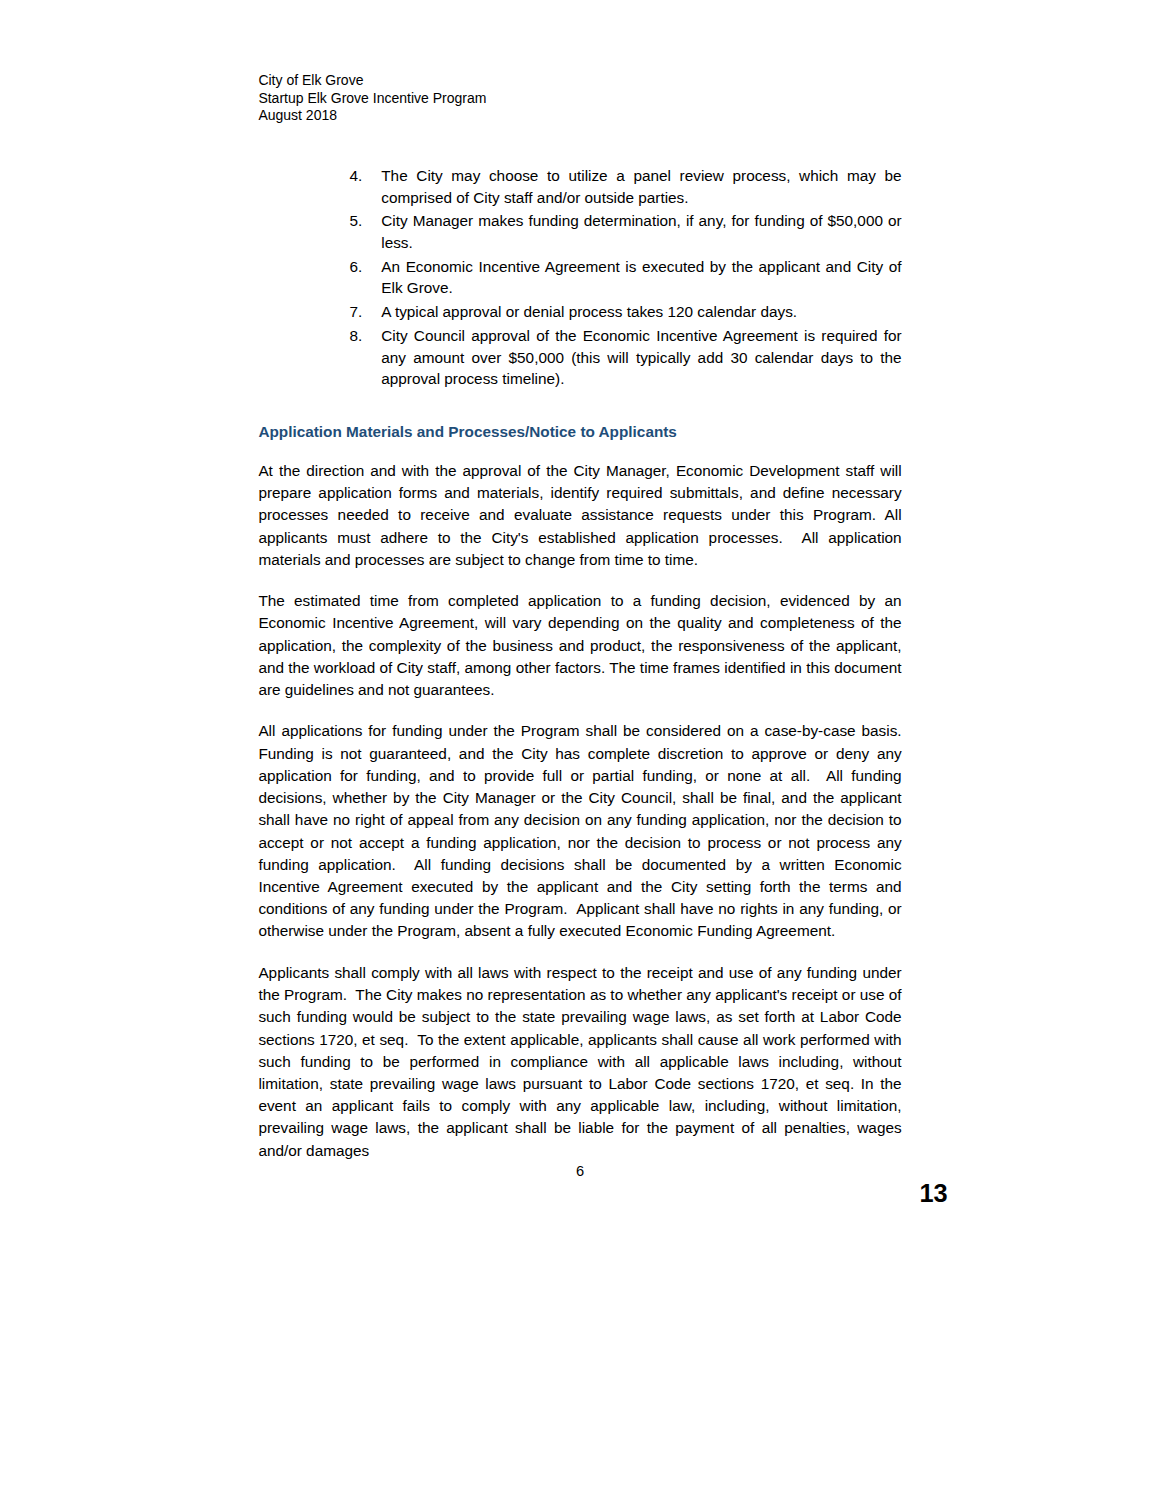City of Elk Grove
Startup Elk Grove Incentive Program
August 2018
The City may choose to utilize a panel review process, which may be comprised of City staff and/or outside parties.
City Manager makes funding determination, if any, for funding of $50,000 or less.
An Economic Incentive Agreement is executed by the applicant and City of Elk Grove.
A typical approval or denial process takes 120 calendar days.
City Council approval of the Economic Incentive Agreement is required for any amount over $50,000 (this will typically add 30 calendar days to the approval process timeline).
Application Materials and Processes/Notice to Applicants
At the direction and with the approval of the City Manager, Economic Development staff will prepare application forms and materials, identify required submittals, and define necessary processes needed to receive and evaluate assistance requests under this Program. All applicants must adhere to the City's established application processes. All application materials and processes are subject to change from time to time.
The estimated time from completed application to a funding decision, evidenced by an Economic Incentive Agreement, will vary depending on the quality and completeness of the application, the complexity of the business and product, the responsiveness of the applicant, and the workload of City staff, among other factors. The time frames identified in this document are guidelines and not guarantees.
All applications for funding under the Program shall be considered on a case-by-case basis. Funding is not guaranteed, and the City has complete discretion to approve or deny any application for funding, and to provide full or partial funding, or none at all. All funding decisions, whether by the City Manager or the City Council, shall be final, and the applicant shall have no right of appeal from any decision on any funding application, nor the decision to accept or not accept a funding application, nor the decision to process or not process any funding application. All funding decisions shall be documented by a written Economic Incentive Agreement executed by the applicant and the City setting forth the terms and conditions of any funding under the Program. Applicant shall have no rights in any funding, or otherwise under the Program, absent a fully executed Economic Funding Agreement.
Applicants shall comply with all laws with respect to the receipt and use of any funding under the Program. The City makes no representation as to whether any applicant's receipt or use of such funding would be subject to the state prevailing wage laws, as set forth at Labor Code sections 1720, et seq. To the extent applicable, applicants shall cause all work performed with such funding to be performed in compliance with all applicable laws including, without limitation, state prevailing wage laws pursuant to Labor Code sections 1720, et seq. In the event an applicant fails to comply with any applicable law, including, without limitation, prevailing wage laws, the applicant shall be liable for the payment of all penalties, wages and/or damages
6
13